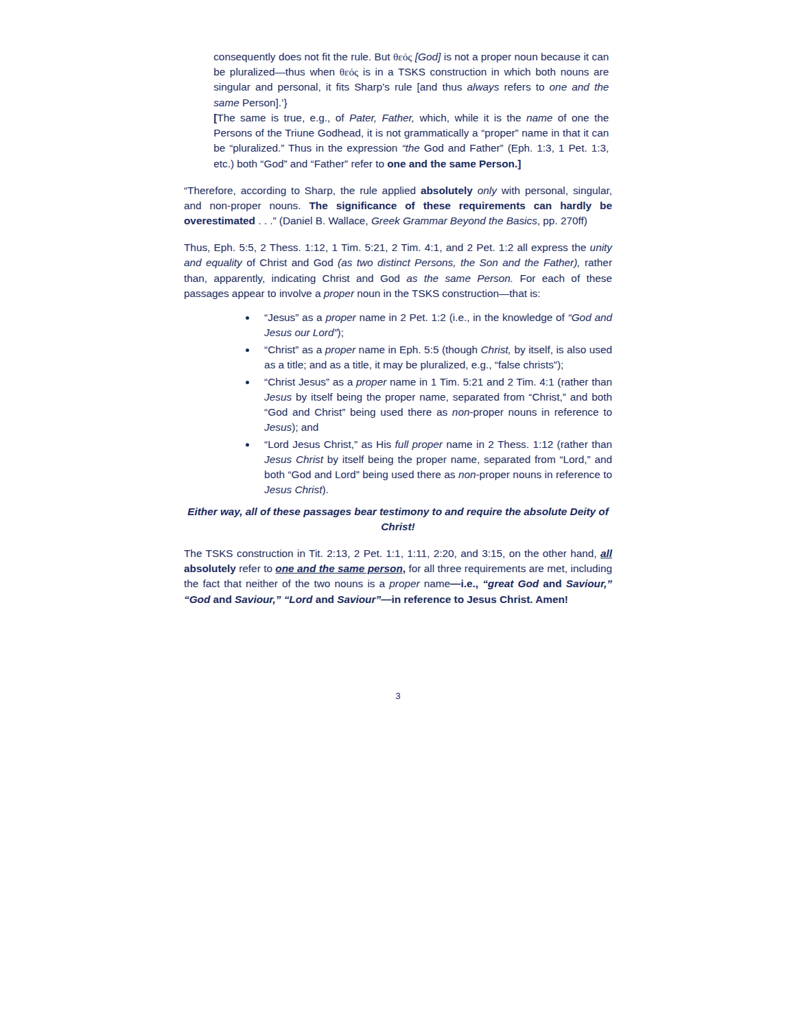consequently does not fit the rule. But θεός [God] is not a proper noun because it can be pluralized—thus when θεός is in a TSKS construction in which both nouns are singular and personal, it fits Sharp’s rule [and thus always refers to one and the same Person].’}
[The same is true, e.g., of Pater, Father, which, while it is the name of one the Persons of the Triune Godhead, it is not grammatically a “proper” name in that it can be “pluralized.” Thus in the expression “the God and Father” (Eph. 1:3, 1 Pet. 1:3, etc.) both “God” and “Father” refer to one and the same Person.]
“Therefore, according to Sharp, the rule applied absolutely only with personal, singular, and non-proper nouns. The significance of these requirements can hardly be overestimated . . .” (Daniel B. Wallace, Greek Grammar Beyond the Basics, pp. 270ff)
Thus, Eph. 5:5, 2 Thess. 1:12, 1 Tim. 5:21, 2 Tim. 4:1, and 2 Pet. 1:2 all express the unity and equality of Christ and God (as two distinct Persons, the Son and the Father), rather than, apparently, indicating Christ and God as the same Person. For each of these passages appear to involve a proper noun in the TSKS construction—that is:
“Jesus” as a proper name in 2 Pet. 1:2 (i.e., in the knowledge of “God and Jesus our Lord”);
“Christ” as a proper name in Eph. 5:5 (though Christ, by itself, is also used as a title; and as a title, it may be pluralized, e.g., “false christs”);
“Christ Jesus” as a proper name in 1 Tim. 5:21 and 2 Tim. 4:1 (rather than Jesus by itself being the proper name, separated from “Christ,” and both “God and Christ” being used there as non-proper nouns in reference to Jesus); and
“Lord Jesus Christ,” as His full proper name in 2 Thess. 1:12 (rather than Jesus Christ by itself being the proper name, separated from “Lord,” and both “God and Lord” being used there as non-proper nouns in reference to Jesus Christ).
Either way, all of these passages bear testimony to and require the absolute Deity of Christ!
The TSKS construction in Tit. 2:13, 2 Pet. 1:1, 1:11, 2:20, and 3:15, on the other hand, all absolutely refer to one and the same person, for all three requirements are met, including the fact that neither of the two nouns is a proper name—i.e., “great God and Saviour,” “God and Saviour,” “Lord and Saviour”—in reference to Jesus Christ. Amen!
3